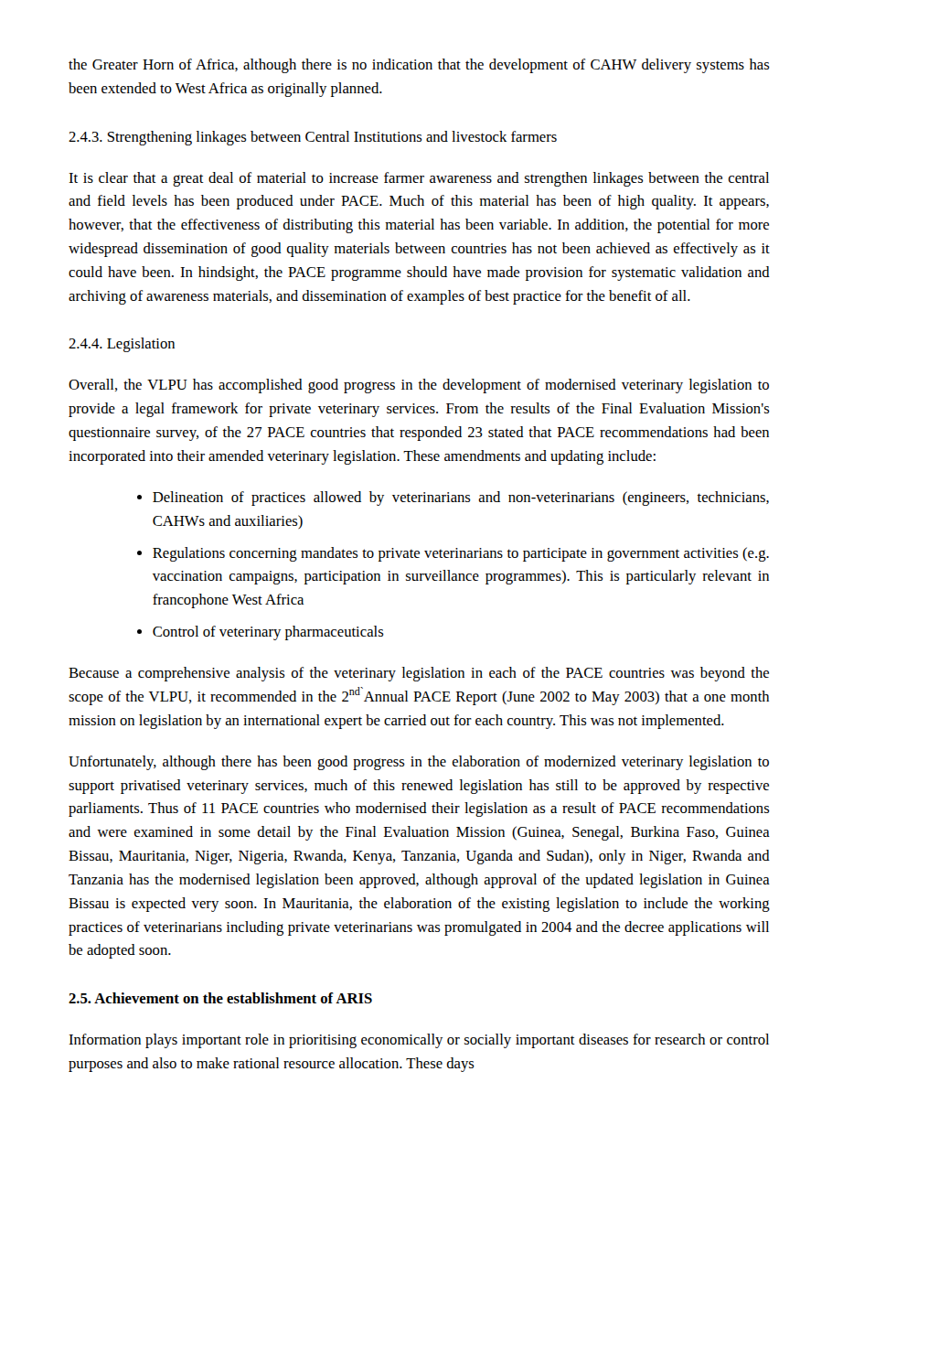the Greater Horn of Africa, although there is no indication that the development of CAHW delivery systems has been extended to West Africa as originally planned.
2.4.3. Strengthening linkages between Central Institutions and livestock farmers
It is clear that a great deal of material to increase farmer awareness and strengthen linkages between the central and field levels has been produced under PACE. Much of this material has been of high quality. It appears, however, that the effectiveness of distributing this material has been variable. In addition, the potential for more widespread dissemination of good quality materials between countries has not been achieved as effectively as it could have been. In hindsight, the PACE programme should have made provision for systematic validation and archiving of awareness materials, and dissemination of examples of best practice for the benefit of all.
2.4.4. Legislation
Overall, the VLPU has accomplished good progress in the development of modernised veterinary legislation to provide a legal framework for private veterinary services. From the results of the Final Evaluation Mission's questionnaire survey, of the 27 PACE countries that responded 23 stated that PACE recommendations had been incorporated into their amended veterinary legislation. These amendments and updating include:
Delineation of practices allowed by veterinarians and non-veterinarians (engineers, technicians, CAHWs and auxiliaries)
Regulations concerning mandates to private veterinarians to participate in government activities (e.g. vaccination campaigns, participation in surveillance programmes). This is particularly relevant in francophone West Africa
Control of veterinary pharmaceuticals
Because a comprehensive analysis of the veterinary legislation in each of the PACE countries was beyond the scope of the VLPU, it recommended in the 2nd`Annual PACE Report (June 2002 to May 2003) that a one month mission on legislation by an international expert be carried out for each country. This was not implemented.
Unfortunately, although there has been good progress in the elaboration of modernized veterinary legislation to support privatised veterinary services, much of this renewed legislation has still to be approved by respective parliaments. Thus of 11 PACE countries who modernised their legislation as a result of PACE recommendations and were examined in some detail by the Final Evaluation Mission (Guinea, Senegal, Burkina Faso, Guinea Bissau, Mauritania, Niger, Nigeria, Rwanda, Kenya, Tanzania, Uganda and Sudan), only in Niger, Rwanda and Tanzania has the modernised legislation been approved, although approval of the updated legislation in Guinea Bissau is expected very soon. In Mauritania, the elaboration of the existing legislation to include the working practices of veterinarians including private veterinarians was promulgated in 2004 and the decree applications will be adopted soon.
2.5. Achievement on the establishment of ARIS
Information plays important role in prioritising economically or socially important diseases for research or control purposes and also to make rational resource allocation. These days